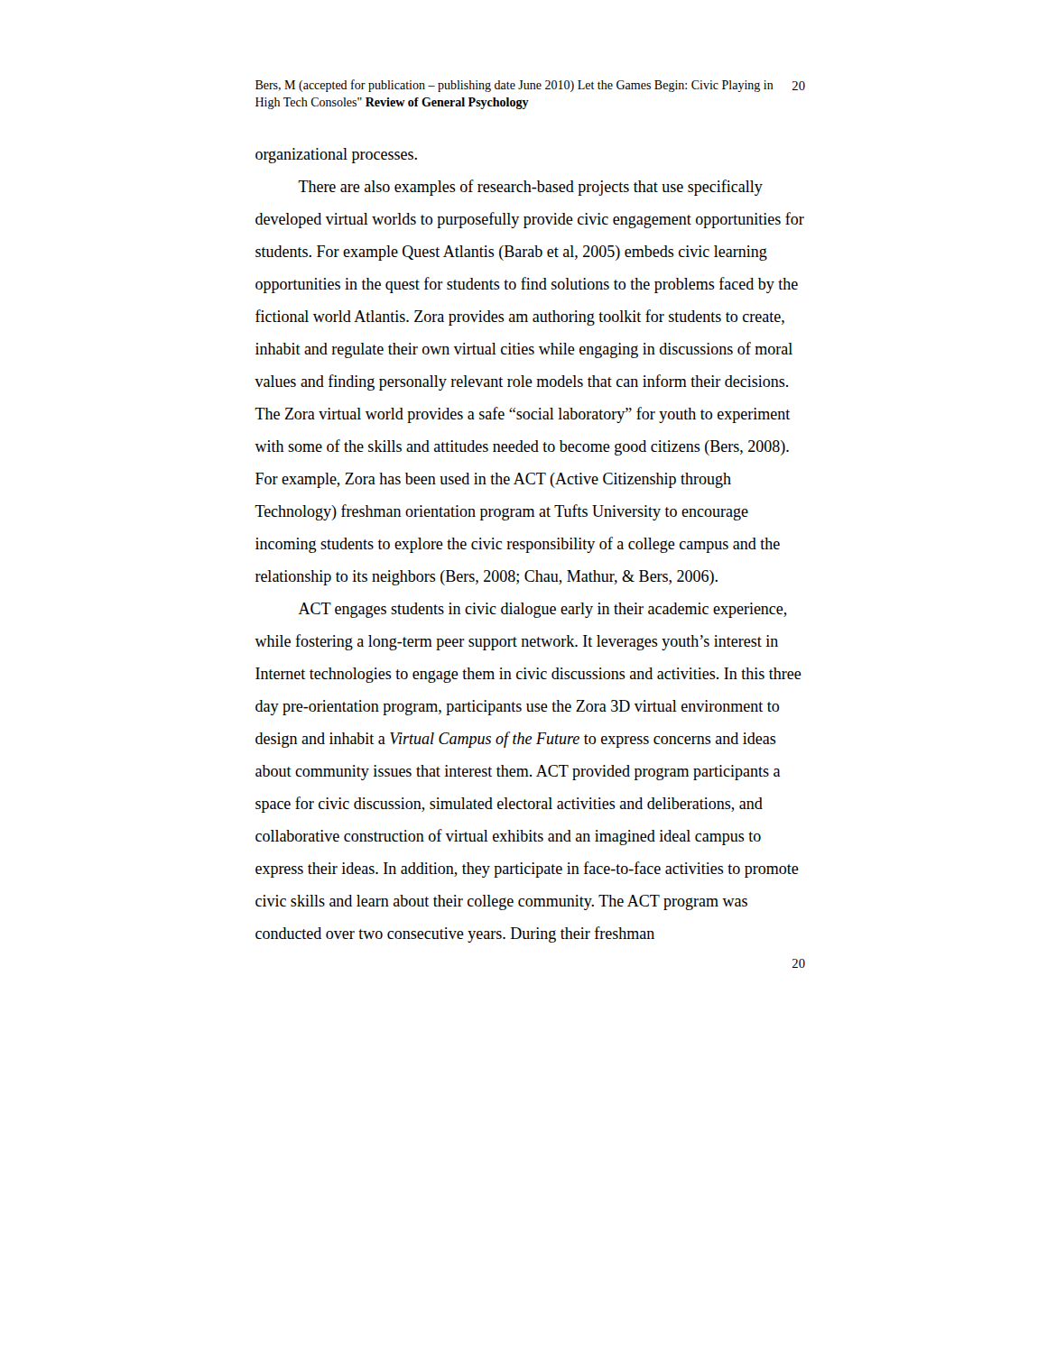Bers, M (accepted for publication – publishing date June 2010) Let the Games Begin: Civic Playing in High Tech Consoles" Review of General Psychology 20
organizational processes.
There are also examples of research-based projects that use specifically developed virtual worlds to purposefully provide civic engagement opportunities for students. For example Quest Atlantis (Barab et al, 2005) embeds civic learning opportunities in the quest for students to find solutions to the problems faced by the fictional world Atlantis. Zora provides am authoring toolkit for students to create, inhabit and regulate their own virtual cities while engaging in discussions of moral values and finding personally relevant role models that can inform their decisions. The Zora virtual world provides a safe “social laboratory” for youth to experiment with some of the skills and attitudes needed to become good citizens (Bers, 2008). For example, Zora has been used in the ACT (Active Citizenship through Technology) freshman orientation program at Tufts University to encourage incoming students to explore the civic responsibility of a college campus and the relationship to its neighbors (Bers, 2008; Chau, Mathur, & Bers, 2006).
ACT engages students in civic dialogue early in their academic experience, while fostering a long-term peer support network. It leverages youth’s interest in Internet technologies to engage them in civic discussions and activities. In this three day pre-orientation program, participants use the Zora 3D virtual environment to design and inhabit a Virtual Campus of the Future to express concerns and ideas about community issues that interest them. ACT provided program participants a space for civic discussion, simulated electoral activities and deliberations, and collaborative construction of virtual exhibits and an imagined ideal campus to express their ideas. In addition, they participate in face-to-face activities to promote civic skills and learn about their college community. The ACT program was conducted over two consecutive years. During their freshman
20